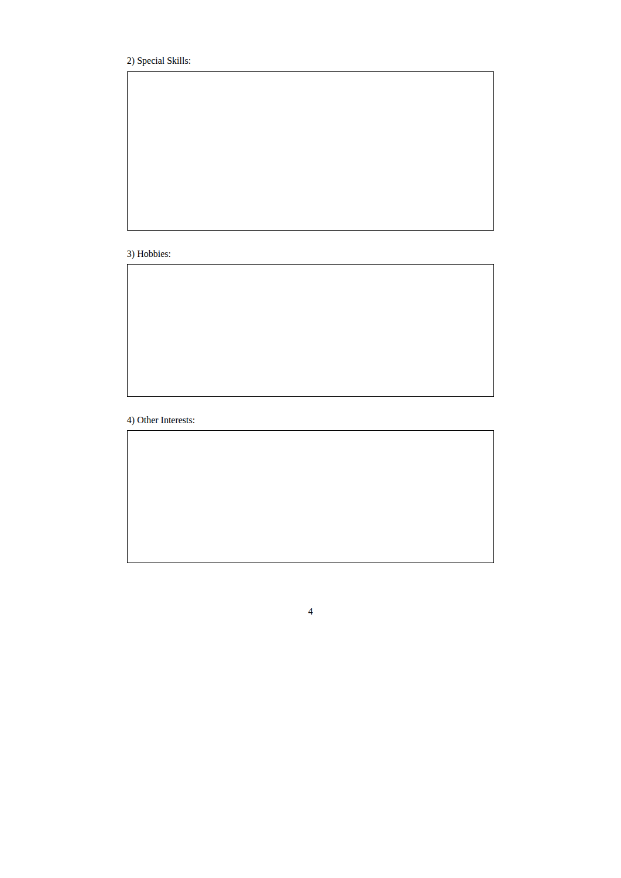2) Special Skills:
3) Hobbies:
4) Other Interests:
4